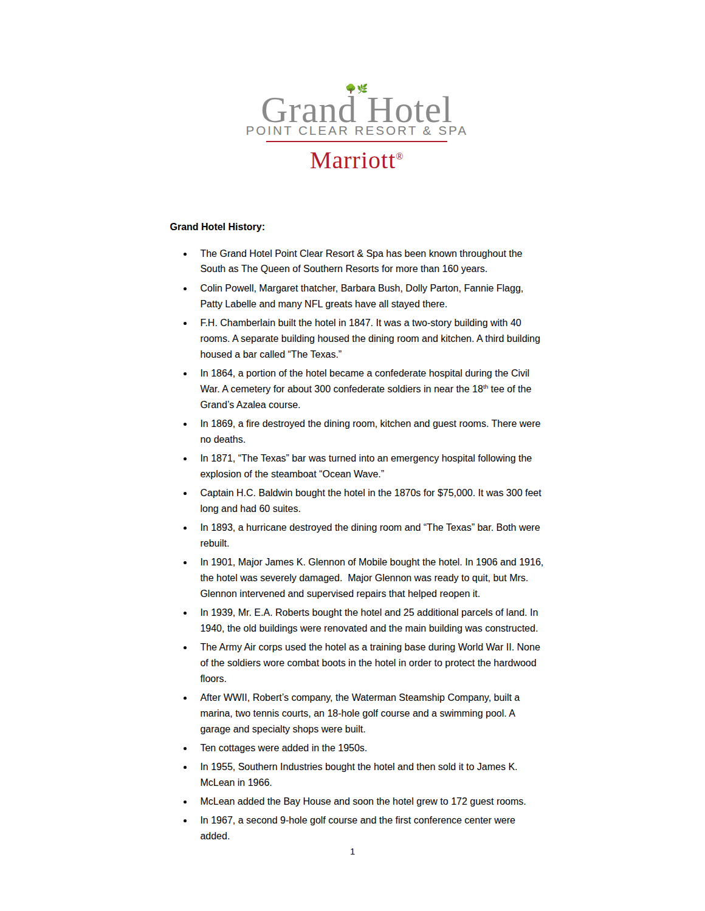🌳🌿
Grand Hotel
POINT CLEAR RESORT & SPA
Marriott®
Grand Hotel History:
The Grand Hotel Point Clear Resort & Spa has been known throughout the South as The Queen of Southern Resorts for more than 160 years.
Colin Powell, Margaret thatcher, Barbara Bush, Dolly Parton, Fannie Flagg, Patty Labelle and many NFL greats have all stayed there.
F.H. Chamberlain built the hotel in 1847. It was a two-story building with 40 rooms. A separate building housed the dining room and kitchen. A third building housed a bar called “The Texas.”
In 1864, a portion of the hotel became a confederate hospital during the Civil War. A cemetery for about 300 confederate soldiers in near the 18th tee of the Grand’s Azalea course.
In 1869, a fire destroyed the dining room, kitchen and guest rooms. There were no deaths.
In 1871, “The Texas” bar was turned into an emergency hospital following the explosion of the steamboat “Ocean Wave.”
Captain H.C. Baldwin bought the hotel in the 1870s for $75,000. It was 300 feet long and had 60 suites.
In 1893, a hurricane destroyed the dining room and “The Texas” bar. Both were rebuilt.
In 1901, Major James K. Glennon of Mobile bought the hotel. In 1906 and 1916, the hotel was severely damaged. Major Glennon was ready to quit, but Mrs. Glennon intervened and supervised repairs that helped reopen it.
In 1939, Mr. E.A. Roberts bought the hotel and 25 additional parcels of land. In 1940, the old buildings were renovated and the main building was constructed.
The Army Air corps used the hotel as a training base during World War II. None of the soldiers wore combat boots in the hotel in order to protect the hardwood floors.
After WWII, Robert’s company, the Waterman Steamship Company, built a marina, two tennis courts, an 18-hole golf course and a swimming pool. A garage and specialty shops were built.
Ten cottages were added in the 1950s.
In 1955, Southern Industries bought the hotel and then sold it to James K. McLean in 1966.
McLean added the Bay House and soon the hotel grew to 172 guest rooms.
In 1967, a second 9-hole golf course and the first conference center were added.
1